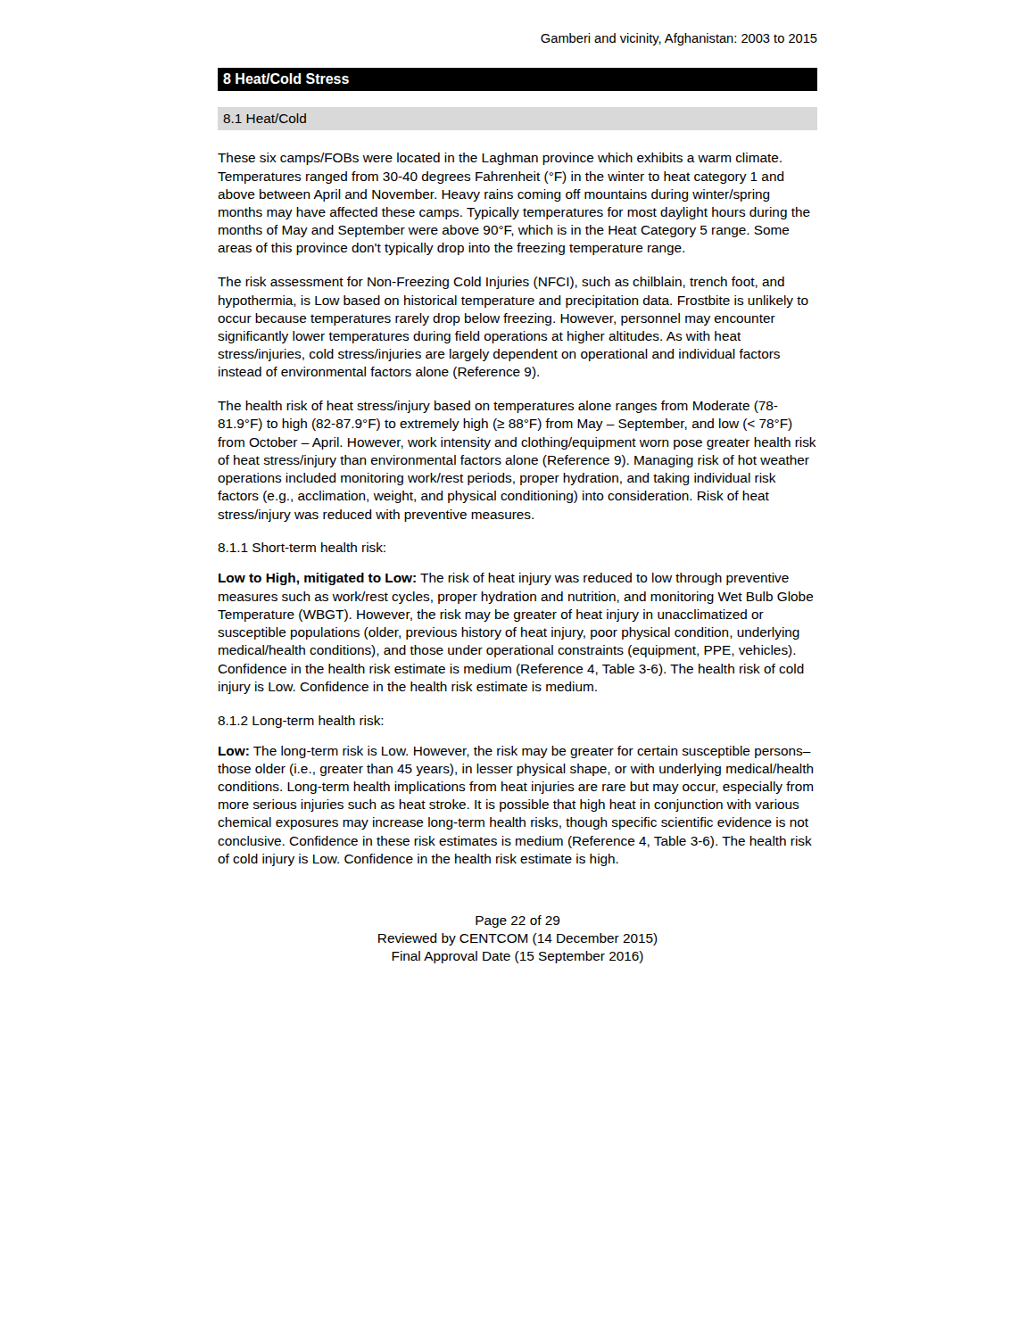Gamberi and vicinity, Afghanistan: 2003 to 2015
8 Heat/Cold Stress
8.1 Heat/Cold
These six camps/FOBs were located in the Laghman province which exhibits a warm climate. Temperatures ranged from 30-40 degrees Fahrenheit (°F) in the winter to heat category 1 and above between April and November. Heavy rains coming off mountains during winter/spring months may have affected these camps. Typically temperatures for most daylight hours during the months of May and September were above 90°F, which is in the Heat Category 5 range. Some areas of this province don't typically drop into the freezing temperature range.
The risk assessment for Non-Freezing Cold Injuries (NFCI), such as chilblain, trench foot, and hypothermia, is Low based on historical temperature and precipitation data. Frostbite is unlikely to occur because temperatures rarely drop below freezing. However, personnel may encounter significantly lower temperatures during field operations at higher altitudes. As with heat stress/injuries, cold stress/injuries are largely dependent on operational and individual factors instead of environmental factors alone (Reference 9).
The health risk of heat stress/injury based on temperatures alone ranges from Moderate (78-81.9°F) to high (82-87.9°F) to extremely high (≥ 88°F) from May – September, and low (< 78°F) from October – April. However, work intensity and clothing/equipment worn pose greater health risk of heat stress/injury than environmental factors alone (Reference 9). Managing risk of hot weather operations included monitoring work/rest periods, proper hydration, and taking individual risk factors (e.g., acclimation, weight, and physical conditioning) into consideration. Risk of heat stress/injury was reduced with preventive measures.
8.1.1 Short-term health risk:
Low to High, mitigated to Low: The risk of heat injury was reduced to low through preventive measures such as work/rest cycles, proper hydration and nutrition, and monitoring Wet Bulb Globe Temperature (WBGT). However, the risk may be greater of heat injury in unacclimatized or susceptible populations (older, previous history of heat injury, poor physical condition, underlying medical/health conditions), and those under operational constraints (equipment, PPE, vehicles). Confidence in the health risk estimate is medium (Reference 4, Table 3-6). The health risk of cold injury is Low. Confidence in the health risk estimate is medium.
8.1.2 Long-term health risk:
Low: The long-term risk is Low. However, the risk may be greater for certain susceptible persons– those older (i.e., greater than 45 years), in lesser physical shape, or with underlying medical/health conditions. Long-term health implications from heat injuries are rare but may occur, especially from more serious injuries such as heat stroke. It is possible that high heat in conjunction with various chemical exposures may increase long-term health risks, though specific scientific evidence is not conclusive. Confidence in these risk estimates is medium (Reference 4, Table 3-6). The health risk of cold injury is Low. Confidence in the health risk estimate is high.
Page 22 of 29
Reviewed by CENTCOM (14 December 2015)
Final Approval Date (15 September 2016)